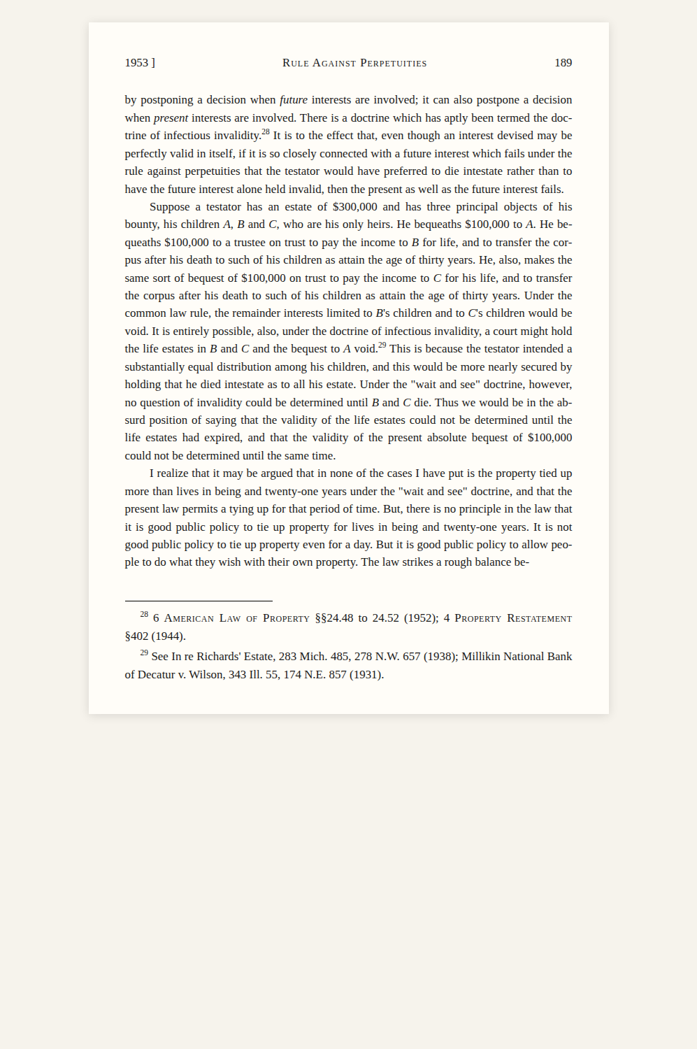1953 ] Rule Against Perpetuities 189
by postponing a decision when future interests are involved; it can also postpone a decision when present interests are involved. There is a doctrine which has aptly been termed the doctrine of infectious invalidity.28 It is to the effect that, even though an interest devised may be perfectly valid in itself, if it is so closely connected with a future interest which fails under the rule against perpetuities that the testator would have preferred to die intestate rather than to have the future interest alone held invalid, then the present as well as the future interest fails.
Suppose a testator has an estate of $300,000 and has three principal objects of his bounty, his children A, B and C, who are his only heirs. He bequeaths $100,000 to A. He bequeaths $100,000 to a trustee on trust to pay the income to B for life, and to transfer the corpus after his death to such of his children as attain the age of thirty years. He, also, makes the same sort of bequest of $100,000 on trust to pay the income to C for his life, and to transfer the corpus after his death to such of his children as attain the age of thirty years. Under the common law rule, the remainder interests limited to B's children and to C's children would be void. It is entirely possible, also, under the doctrine of infectious invalidity, a court might hold the life estates in B and C and the bequest to A void.29 This is because the testator intended a substantially equal distribution among his children, and this would be more nearly secured by holding that he died intestate as to all his estate. Under the "wait and see" doctrine, however, no question of invalidity could be determined until B and C die. Thus we would be in the absurd position of saying that the validity of the life estates could not be determined until the life estates had expired, and that the validity of the present absolute bequest of $100,000 could not be determined until the same time.
I realize that it may be argued that in none of the cases I have put is the property tied up more than lives in being and twenty-one years under the "wait and see" doctrine, and that the present law permits a tying up for that period of time. But, there is no principle in the law that it is good public policy to tie up property for lives in being and twenty-one years. It is not good public policy to tie up property even for a day. But it is good public policy to allow people to do what they wish with their own property. The law strikes a rough balance be-
28 6 American Law of Property §§24.48 to 24.52 (1952); 4 Property Restatement §402 (1944).
29 See In re Richards' Estate, 283 Mich. 485, 278 N.W. 657 (1938); Millikin National Bank of Decatur v. Wilson, 343 Ill. 55, 174 N.E. 857 (1931).